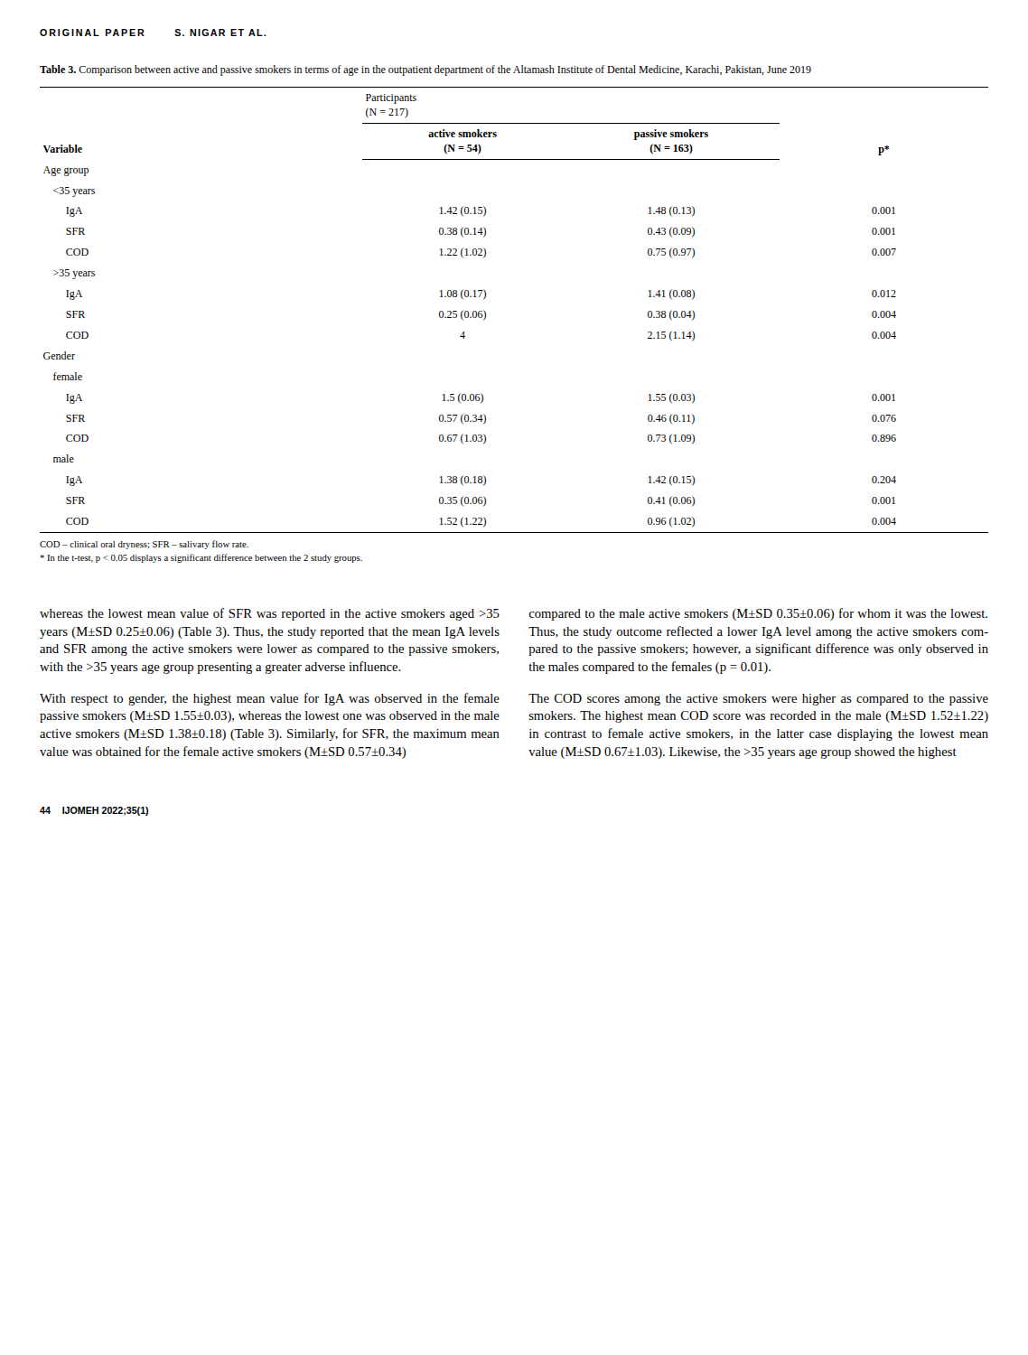ORIGINAL PAPER S. NIGAR ET AL.
Table 3. Comparison between active and passive smokers in terms of age in the outpatient department of the Altamash Institute of Dental Medicine, Karachi, Pakistan, June 2019
| Variable | Participants (N = 217) | p* |
| --- | --- | --- |
| active smokers (N = 54) | passive smokers (N = 163) |
| Age group | | | |
| <35 years | | | |
| IgA | 1.42 (0.15) | 1.48 (0.13) | 0.001 |
| SFR | 0.38 (0.14) | 0.43 (0.09) | 0.001 |
| COD | 1.22 (1.02) | 0.75 (0.97) | 0.007 |
| >35 years | | | |
| IgA | 1.08 (0.17) | 1.41 (0.08) | 0.012 |
| SFR | 0.25 (0.06) | 0.38 (0.04) | 0.004 |
| COD | 4 | 2.15 (1.14) | 0.004 |
| Gender | | | |
| female | | | |
| IgA | 1.5 (0.06) | 1.55 (0.03) | 0.001 |
| SFR | 0.57 (0.34) | 0.46 (0.11) | 0.076 |
| COD | 0.67 (1.03) | 0.73 (1.09) | 0.896 |
| male | | | |
| IgA | 1.38 (0.18) | 1.42 (0.15) | 0.204 |
| SFR | 0.35 (0.06) | 0.41 (0.06) | 0.001 |
| COD | 1.52 (1.22) | 0.96 (1.02) | 0.004 |
COD – clinical oral dryness; SFR – salivary flow rate.
* In the t-test, p < 0.05 displays a significant difference between the 2 study groups.
whereas the lowest mean value of SFR was reported in the active smokers aged >35 years (M±SD 0.25±0.06) (Table 3). Thus, the study reported that the mean IgA levels and SFR among the active smokers were lower as compared to the passive smokers, with the >35 years age group presenting a greater adverse influence.
With respect to gender, the highest mean value for IgA was observed in the female passive smokers (M±SD 1.55±0.03), whereas the lowest one was observed in the male active smokers (M±SD 1.38±0.18) (Table 3). Similarly, for SFR, the maximum mean value was obtained for the female active smokers (M±SD 0.57±0.34)
compared to the male active smokers (M±SD 0.35±0.06) for whom it was the lowest. Thus, the study outcome reflected a lower IgA level among the active smokers compared to the passive smokers; however, a significant difference was only observed in the males compared to the females (p = 0.01).
The COD scores among the active smokers were higher as compared to the passive smokers. The highest mean COD score was recorded in the male (M±SD 1.52±1.22) in contrast to female active smokers, in the latter case displaying the lowest mean value (M±SD 0.67±1.03). Likewise, the >35 years age group showed the highest
44 IJOMEH 2022;35(1)